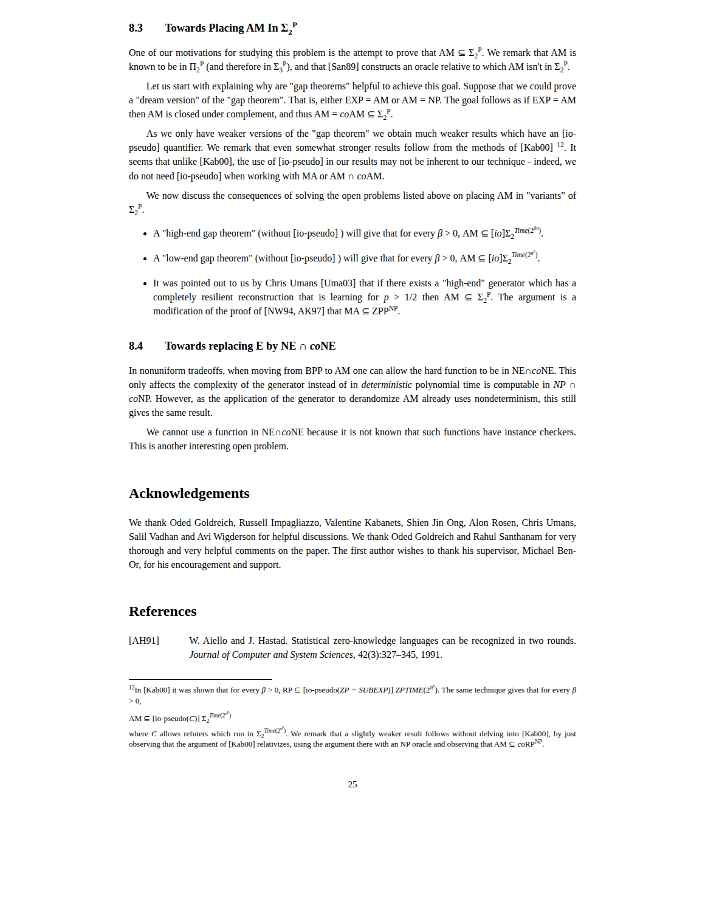8.3 Towards Placing AM In Σ2P
One of our motivations for studying this problem is the attempt to prove that AM ⊆ Σ2P. We remark that AM is known to be in Π2P (and therefore in Σ3P), and that [San89] constructs an oracle relative to which AM isn't in Σ2P.
Let us start with explaining why are "gap theorems" helpful to achieve this goal. Suppose that we could prove a "dream version" of the "gap theorem". That is, either EXP = AM or AM = NP. The goal follows as if EXP = AM then AM is closed under complement, and thus AM = co AM ⊆ Σ2P.
As we only have weaker versions of the "gap theorem" we obtain much weaker results which have an [io-pseudo] quantifier. We remark that even somewhat stronger results follow from the methods of [Kab00] 12. It seems that unlike [Kab00], the use of [io-pseudo] in our results may not be inherent to our technique - indeed, we do not need [io-pseudo] when working with MA or AM ∩ co AM.
We now discuss the consequences of solving the open problems listed above on placing AM in "variants" of Σ2P.
A "high-end gap theorem" (without [io-pseudo] ) will give that for every β > 0, AM ⊆ [io]Σ2Time(2βn).
A "low-end gap theorem" (without [io-pseudo] ) will give that for every β > 0, AM ⊆ [io]Σ2Time(2nβ).
It was pointed out to us by Chris Umans [Uma03] that if there exists a "high-end" generator which has a completely resilient reconstruction that is learning for p > 1/2 then AM ⊆ Σ2P. The argument is a modification of the proof of [NW94, AK97] that MA ⊆ ZPPNP.
8.4 Towards replacing E by NE ∩ co NE
In nonuniform tradeoffs, when moving from BPP to AM one can allow the hard function to be in NE∩co NE. This only affects the complexity of the generator instead of in deterministic polynomial time is computable in NP ∩ co NP. However, as the application of the generator to derandomize AM already uses nondeterminism, this still gives the same result.
We cannot use a function in NE∩co NE because it is not known that such functions have instance checkers. This is another interesting open problem.
Acknowledgements
We thank Oded Goldreich, Russell Impagliazzo, Valentine Kabanets, Shien Jin Ong, Alon Rosen, Chris Umans, Salil Vadhan and Avi Wigderson for helpful discussions. We thank Oded Goldreich and Rahul Santhanam for very thorough and very helpful comments on the paper. The first author wishes to thank his supervisor, Michael Ben-Or, for his encouragement and support.
References
[AH91]
W. Aiello and J. Hastad. Statistical zero-knowledge languages can be recognized in two rounds. Journal of Computer and System Sciences, 42(3):327–345, 1991.
12In [Kab00] it was shown that for every β > 0, RP ⊆ [io-pseudo(ZP − SUBEXP)] ZPTIME(2nβ). The same technique gives that for every β > 0,
AM ⊆ [io-pseudo(C)] Σ2Time(2nβ)
where C allows refuters which run in Σ2Time(2nβ). We remark that a slightly weaker result follows without delving into [Kab00], by just observing that the argument of [Kab00] relativizes, using the argument there with an NP oracle and observing that AM ⊆ co RPNP.
25